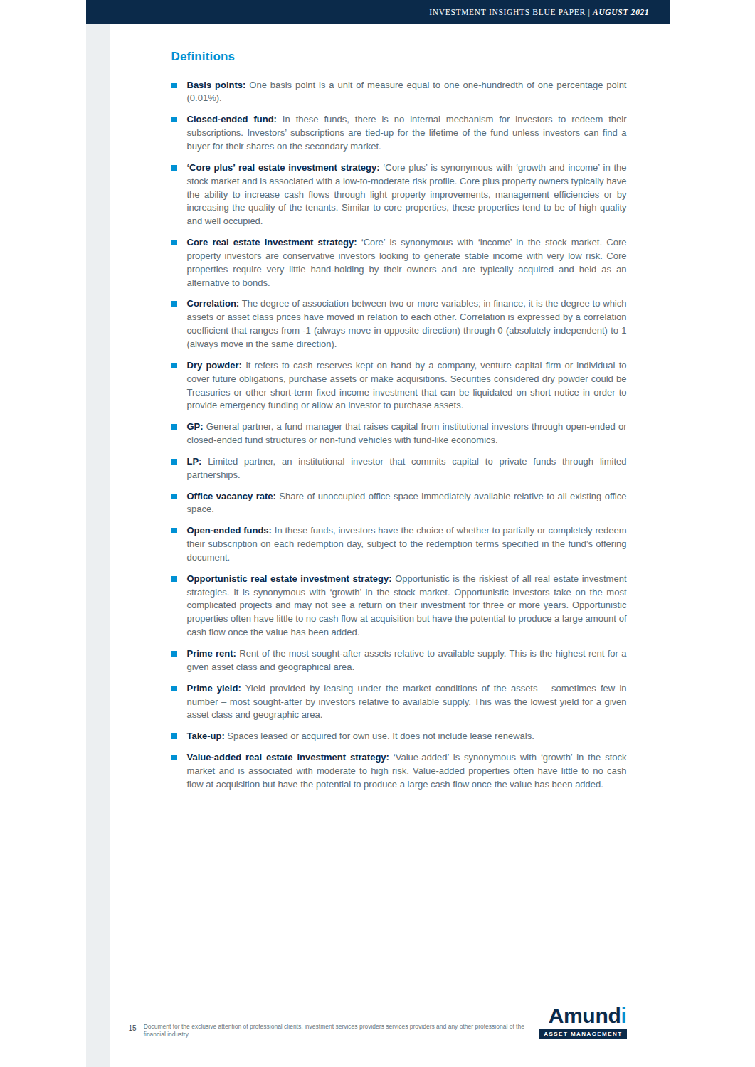INVESTMENT INSIGHTS BLUE PAPER | AUGUST 2021
Definitions
Basis points: One basis point is a unit of measure equal to one one-hundredth of one percentage point (0.01%).
Closed-ended fund: In these funds, there is no internal mechanism for investors to redeem their subscriptions. Investors’ subscriptions are tied-up for the lifetime of the fund unless investors can find a buyer for their shares on the secondary market.
‘Core plus’ real estate investment strategy: ‘Core plus’ is synonymous with ‘growth and income’ in the stock market and is associated with a low-to-moderate risk profile. Core plus property owners typically have the ability to increase cash flows through light property improvements, management efficiencies or by increasing the quality of the tenants. Similar to core properties, these properties tend to be of high quality and well occupied.
Core real estate investment strategy: ‘Core’ is synonymous with ‘income’ in the stock market. Core property investors are conservative investors looking to generate stable income with very low risk. Core properties require very little hand-holding by their owners and are typically acquired and held as an alternative to bonds.
Correlation: The degree of association between two or more variables; in finance, it is the degree to which assets or asset class prices have moved in relation to each other. Correlation is expressed by a correlation coefficient that ranges from -1 (always move in opposite direction) through 0 (absolutely independent) to 1 (always move in the same direction).
Dry powder: It refers to cash reserves kept on hand by a company, venture capital firm or individual to cover future obligations, purchase assets or make acquisitions. Securities considered dry powder could be Treasuries or other short-term fixed income investment that can be liquidated on short notice in order to provide emergency funding or allow an investor to purchase assets.
GP: General partner, a fund manager that raises capital from institutional investors through open-ended or closed-ended fund structures or non-fund vehicles with fund-like economics.
LP: Limited partner, an institutional investor that commits capital to private funds through limited partnerships.
Office vacancy rate: Share of unoccupied office space immediately available relative to all existing office space.
Open-ended funds: In these funds, investors have the choice of whether to partially or completely redeem their subscription on each redemption day, subject to the redemption terms specified in the fund’s offering document.
Opportunistic real estate investment strategy: Opportunistic is the riskiest of all real estate investment strategies. It is synonymous with ‘growth’ in the stock market. Opportunistic investors take on the most complicated projects and may not see a return on their investment for three or more years. Opportunistic properties often have little to no cash flow at acquisition but have the potential to produce a large amount of cash flow once the value has been added.
Prime rent: Rent of the most sought-after assets relative to available supply. This is the highest rent for a given asset class and geographical area.
Prime yield: Yield provided by leasing under the market conditions of the assets – sometimes few in number – most sought-after by investors relative to available supply. This was the lowest yield for a given asset class and geographic area.
Take-up: Spaces leased or acquired for own use. It does not include lease renewals.
Value-added real estate investment strategy: ‘Value-added’ is synonymous with ‘growth’ in the stock market and is associated with moderate to high risk. Value-added properties often have little to no cash flow at acquisition but have the potential to produce a large cash flow once the value has been added.
15
Document for the exclusive attention of professional clients, investment services providers services providers and any other professional of the financial industry
Amundi
ASSET MANAGEMENT